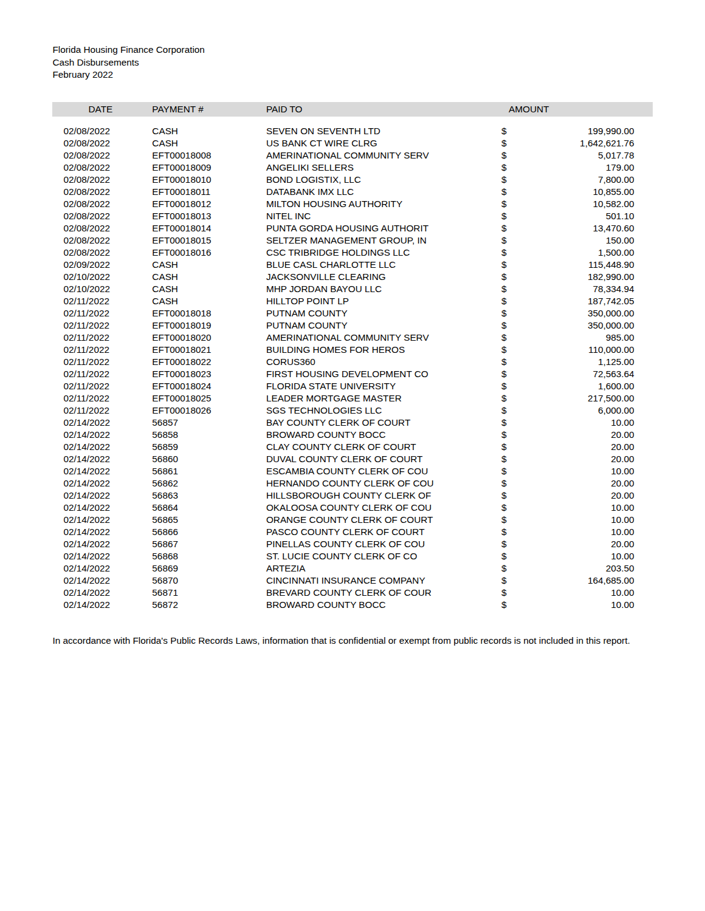Florida Housing Finance Corporation
Cash Disbursements
February 2022
| DATE | PAYMENT # | PAID TO | AMOUNT |
| --- | --- | --- | --- |
| 02/08/2022 | CASH | SEVEN ON SEVENTH LTD | $ | 199,990.00 |
| 02/08/2022 | CASH | US BANK CT WIRE CLRG | $ | 1,642,621.76 |
| 02/08/2022 | EFT00018008 | AMERINATIONAL COMMUNITY SERV | $ | 5,017.78 |
| 02/08/2022 | EFT00018009 | ANGELIKI SELLERS | $ | 179.00 |
| 02/08/2022 | EFT00018010 | BOND LOGISTIX, LLC | $ | 7,800.00 |
| 02/08/2022 | EFT00018011 | DATABANK IMX LLC | $ | 10,855.00 |
| 02/08/2022 | EFT00018012 | MILTON HOUSING AUTHORITY | $ | 10,582.00 |
| 02/08/2022 | EFT00018013 | NITEL INC | $ | 501.10 |
| 02/08/2022 | EFT00018014 | PUNTA GORDA HOUSING AUTHORIT | $ | 13,470.60 |
| 02/08/2022 | EFT00018015 | SELTZER MANAGEMENT GROUP, IN | $ | 150.00 |
| 02/08/2022 | EFT00018016 | CSC TRIBRIDGE HOLDINGS LLC | $ | 1,500.00 |
| 02/09/2022 | CASH | BLUE CASL CHARLOTTE LLC | $ | 115,448.90 |
| 02/10/2022 | CASH | JACKSONVILLE CLEARING | $ | 182,990.00 |
| 02/10/2022 | CASH | MHP JORDAN BAYOU LLC | $ | 78,334.94 |
| 02/11/2022 | CASH | HILLTOP POINT LP | $ | 187,742.05 |
| 02/11/2022 | EFT00018018 | PUTNAM COUNTY | $ | 350,000.00 |
| 02/11/2022 | EFT00018019 | PUTNAM COUNTY | $ | 350,000.00 |
| 02/11/2022 | EFT00018020 | AMERINATIONAL COMMUNITY SERV | $ | 985.00 |
| 02/11/2022 | EFT00018021 | BUILDING HOMES FOR HEROS | $ | 110,000.00 |
| 02/11/2022 | EFT00018022 | CORUS360 | $ | 1,125.00 |
| 02/11/2022 | EFT00018023 | FIRST HOUSING DEVELOPMENT CO | $ | 72,563.64 |
| 02/11/2022 | EFT00018024 | FLORIDA STATE UNIVERSITY | $ | 1,600.00 |
| 02/11/2022 | EFT00018025 | LEADER MORTGAGE MASTER | $ | 217,500.00 |
| 02/11/2022 | EFT00018026 | SGS TECHNOLOGIES LLC | $ | 6,000.00 |
| 02/14/2022 | 56857 | BAY COUNTY CLERK OF COURT | $ | 10.00 |
| 02/14/2022 | 56858 | BROWARD COUNTY BOCC | $ | 20.00 |
| 02/14/2022 | 56859 | CLAY COUNTY CLERK OF COURT | $ | 20.00 |
| 02/14/2022 | 56860 | DUVAL COUNTY CLERK OF COURT | $ | 20.00 |
| 02/14/2022 | 56861 | ESCAMBIA COUNTY CLERK OF COU | $ | 10.00 |
| 02/14/2022 | 56862 | HERNANDO COUNTY CLERK OF COU | $ | 20.00 |
| 02/14/2022 | 56863 | HILLSBOROUGH COUNTY CLERK OF | $ | 20.00 |
| 02/14/2022 | 56864 | OKALOOSA COUNTY CLERK OF COU | $ | 10.00 |
| 02/14/2022 | 56865 | ORANGE COUNTY CLERK OF COURT | $ | 10.00 |
| 02/14/2022 | 56866 | PASCO COUNTY CLERK OF COURT | $ | 10.00 |
| 02/14/2022 | 56867 | PINELLAS COUNTY CLERK OF COU | $ | 20.00 |
| 02/14/2022 | 56868 | ST. LUCIE COUNTY CLERK OF CO | $ | 10.00 |
| 02/14/2022 | 56869 | ARTEZIA | $ | 203.50 |
| 02/14/2022 | 56870 | CINCINNATI INSURANCE COMPANY | $ | 164,685.00 |
| 02/14/2022 | 56871 | BREVARD COUNTY CLERK OF COUR | $ | 10.00 |
| 02/14/2022 | 56872 | BROWARD COUNTY BOCC | $ | 10.00 |
In accordance with Florida's Public Records Laws, information that is confidential or exempt from public records is not included in this report.